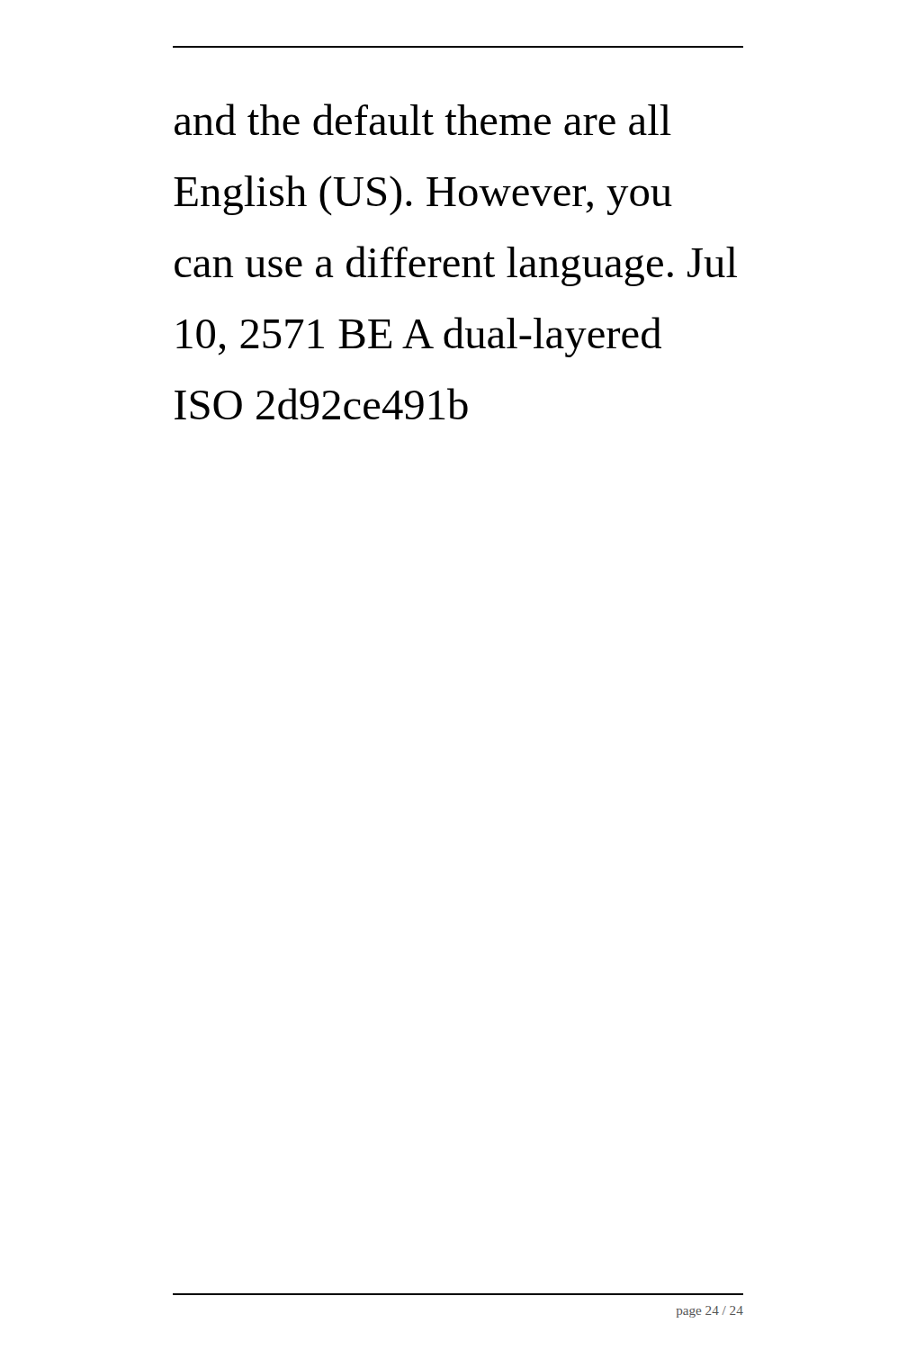and the default theme are all English (US). However, you can use a different language. Jul 10, 2571 BE A dual-layered ISO 2d92ce491b
page 24 / 24